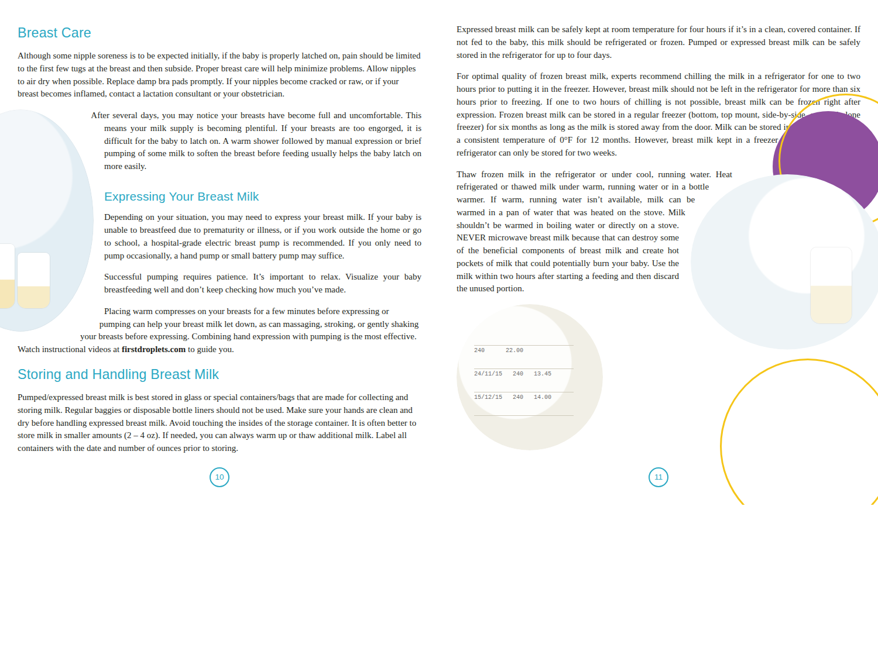Breast Care
Although some nipple soreness is to be expected initially, if the baby is properly latched on, pain should be limited to the first few tugs at the breast and then subside. Proper breast care will help minimize problems. Allow nipples to air dry when possible. Replace damp bra pads promptly. If your nipples become cracked or raw, or if your breast becomes inflamed, contact a lactation consultant or your obstetrician.
After several days, you may notice your breasts have become full and uncomfortable. This means your milk supply is becoming plentiful. If your breasts are too engorged, it is difficult for the baby to latch on. A warm shower followed by manual expression or brief pumping of some milk to soften the breast before feeding usually helps the baby latch on more easily.
Expressing Your Breast Milk
Depending on your situation, you may need to express your breast milk. If your baby is unable to breastfeed due to prematurity or illness, or if you work outside the home or go to school, a hospital-grade electric breast pump is recommended. If you only need to pump occasionally, a hand pump or small battery pump may suffice.
Successful pumping requires patience. It’s important to relax. Visualize your baby breastfeeding well and don’t keep checking how much you’ve made.
Placing warm compresses on your breasts for a few minutes before expressing or pumping can help your breast milk let down, as can massaging, stroking, or gently shaking your breasts before expressing. Combining hand expression with pumping is the most effective. Watch instructional videos at firstdroplets.com to guide you.
Storing and Handling Breast Milk
Pumped/expressed breast milk is best stored in glass or special containers/bags that are made for collecting and storing milk. Regular baggies or disposable bottle liners should not be used. Make sure your hands are clean and dry before handling expressed breast milk. Avoid touching the insides of the storage container. It is often better to store milk in smaller amounts (2 – 4 oz). If needed, you can always warm up or thaw additional milk. Label all containers with the date and number of ounces prior to storing.
10
Expressed breast milk can be safely kept at room temperature for four hours if it’s in a clean, covered container. If not fed to the baby, this milk should be refrigerated or frozen. Pumped or expressed breast milk can be safely stored in the refrigerator for up to four days.
For optimal quality of frozen breast milk, experts recommend chilling the milk in a refrigerator for one to two hours prior to putting it in the freezer. However, breast milk should not be left in the refrigerator for more than six hours prior to freezing. If one to two hours of chilling is not possible, breast milk can be frozen right after expression. Frozen breast milk can be stored in a regular freezer (bottom, top mount, side-by-side, or stand-alone freezer) for six months as long as the milk is stored away from the door. Milk can be stored in a deep freezer with a consistent temperature of 0°F for 12 months. However, breast milk kept in a freezer compartment inside a refrigerator can only be stored for two weeks.
Thaw frozen milk in the refrigerator or under cool, running water. Heat refrigerated or thawed milk under warm, running water or in a bottle warmer. If warm, running water isn’t available, milk can be warmed in a pan of water that was heated on the stove. Milk shouldn’t be warmed in boiling water or directly on a stove. NEVER microwave breast milk because that can destroy some of the beneficial components of breast milk and create hot pockets of milk that could potentially burn your baby. Use the milk within two hours after starting a feeding and then discard the unused portion.
240 22.00 24/11/15 240 13.45 15/12/15 240 14.00
11